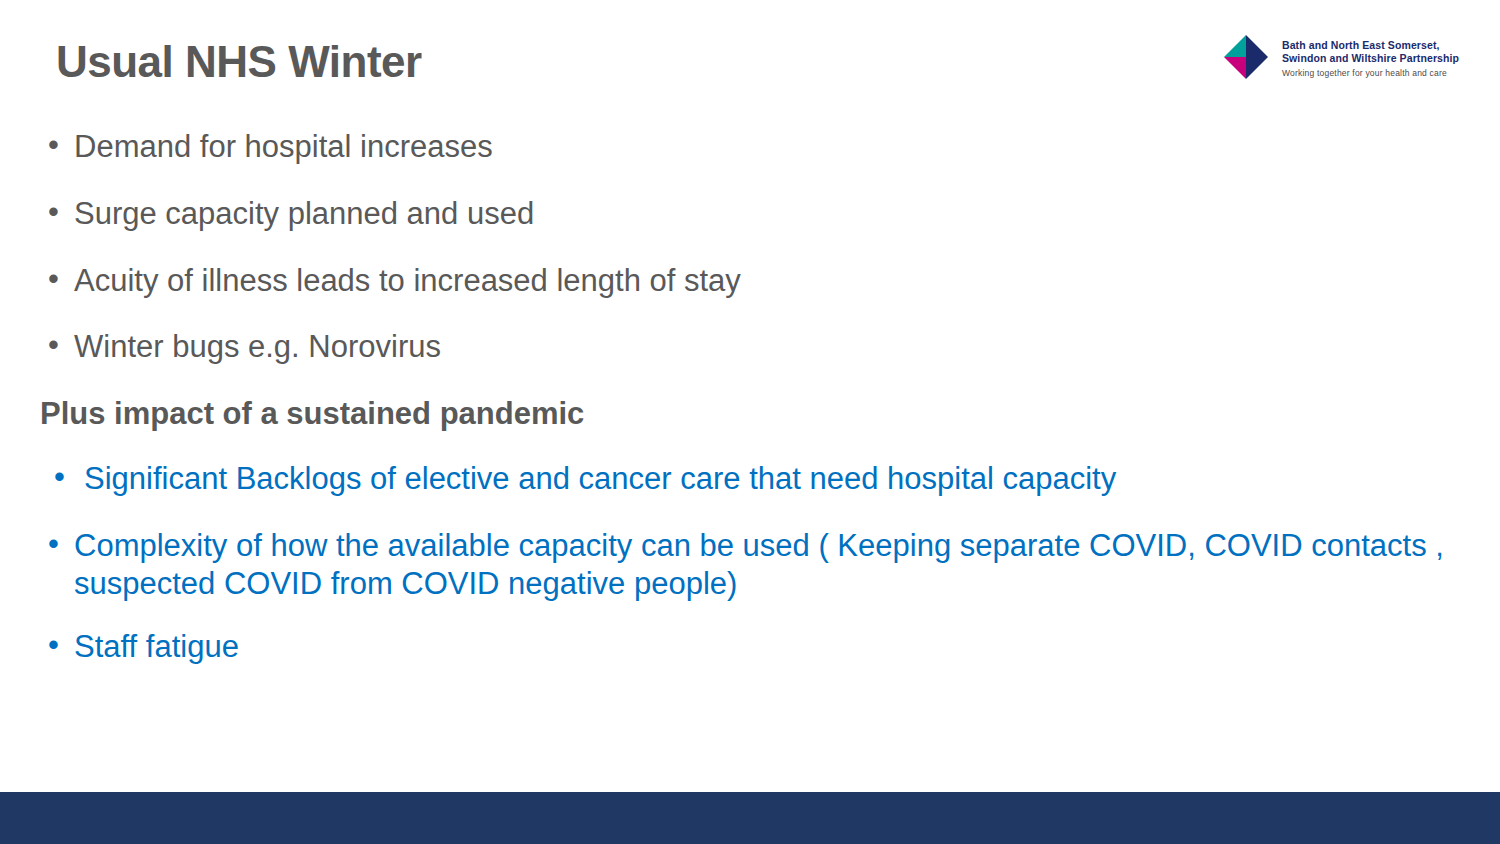Bath and North East Somerset,
Swindon and Wiltshire Partnership Working together for your health and care
Usual NHS Winter
Demand for hospital increases
Surge capacity planned and used
Acuity of illness leads to increased length of stay
Winter bugs e.g. Norovirus
Plus impact of a sustained pandemic
Significant Backlogs of elective and cancer care that need hospital capacity
Complexity of how the available capacity can be used ( Keeping separate COVID, COVID contacts , suspected COVID from COVID negative people)
Staff fatigue